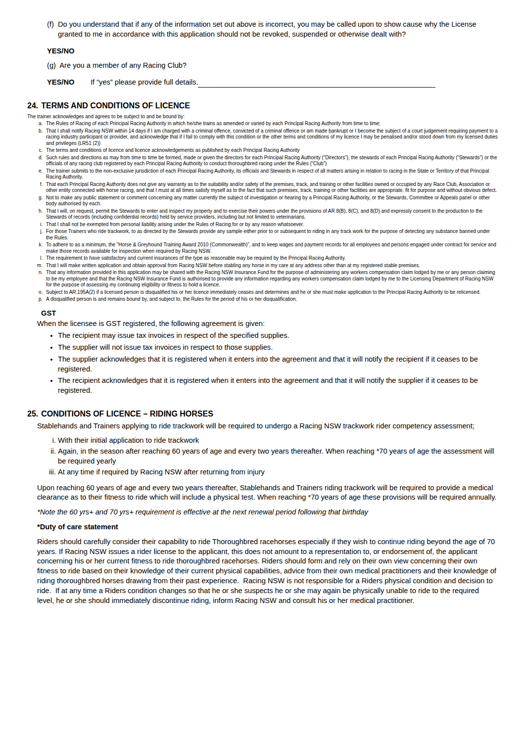(f) Do you understand that if any of the information set out above is incorrect, you may be called upon to show cause why the License granted to me in accordance with this application should not be revoked, suspended or otherwise dealt with?
YES/NO
(g) Are you a member of any Racing Club?
YES/NO If “yes” please provide full details.
24. TERMS AND CONDITIONS OF LICENCE
The trainer acknowledges and agrees to be subject to and be bound by:
The Rules of Racing of each Principal Racing Authority in which he/she trains as amended or varied by each Principal Racing Authority from time to time;
That I shall notify Racing NSW within 14 days if I am charged with a criminal offence, convicted of a criminal offence or am made bankrupt or I become the subject of a court judgement requiring payment to a racing industry participant or provider, and acknowledge that if I fail to comply with this condition or the other terms and conditions of my licence I may be penalised and/or stood down from my licensed duties and privileges (LR51 (2))
The terms and conditions of licence and licence acknowledgements as published by each Principal Racing Authority
Such rules and directions as may from time to time be formed, made or given the directors for each Principal Racing Authority (“Directors”), the stewards of each Principal Racing Authority (“Stewards”) or the officials of any racing club registered by each Principal Racing Authority to conduct thoroughbred racing under the Rules (“Club”)
The trainer submits to the non-exclusive jurisdiction of each Principal Racing Authority, its officials and Stewards in respect of all matters arising in relation to racing in the State or Territory of that Principal Racing Authority.
That each Principal Racing Authority does not give any warranty as to the suitability and/or safety of the premises, track, and training or other facilities owned or occupied by any Race Club, Association or other entity connected with horse racing, and that I must at all times satisfy myself as to the fact that such premises, track, training or other facilities are appropriate, fit for purpose and without obvious defect.
Not to make any public statement or comment concerning any matter currently the subject of investigation or hearing by a Principal Racing Authority, or the Stewards, Committee or Appeals panel or other body authorised by each.
That I will, on request, permit the Stewards to enter and inspect my property and to exercise their powers under the provisions of AR 8(B), 8(C), and 8(D) and expressly consent to the production to the Stewards of records (including confidential records) held by service providers, including but not limited to veterinarians.
That I shall not be exempted from personal liability arising under the Rules of Racing for or by any reason whatsoever.
For those Trainers who ride trackwork, to as directed by the Stewards provide any sample either prior to or subsequent to riding in any track work for the purpose of detecting any substance banned under the Rules.
To adhere to as a minimum, the “Horse & Greyhound Training Award 2010 (Commonwealth)”, and to keep wages and payment records for all employees and persons engaged under contract for service and make those records available for inspection when required by Racing NSW.
The requirement to have satisfactory and current insurances of the type as reasonable may be required by the Principal Racing Authority.
That I will make written application and obtain approval from Racing NSW before stabling any horse in my care at any address other than at my registered stable premises.
That any information provided in this application may be shared with the Racing NSW Insurance Fund for the purpose of administering any workers compensation claim lodged by me or any person claiming to be my employee and that the Racing NSW Insurance Fund is authorised to provide any information regarding any workers compensation claim lodged by me to the Licensing Department of Racing NSW for the purpose of assessing my continuing eligibility or fitness to hold a licence.
Subject to AR.195A(2) if a licensed person is disqualified his or her licence immediately ceases and determines and he or she must make application to the Principal Racing Authority to be relicensed.
A disqualified person is and remains bound by, and subject to, the Rules for the period of his or her disqualification.
GST
When the licensee is GST registered, the following agreement is given:
The recipient may issue tax invoices in respect of the specified supplies.
The supplier will not issue tax invoices in respect to those supplies.
The supplier acknowledges that it is registered when it enters into the agreement and that it will notify the recipient if it ceases to be registered.
The recipient acknowledges that it is registered when it enters into the agreement and that it will notify the supplier if it ceases to be registered.
25. CONDITIONS OF LICENCE – RIDING HORSES
Stablehands and Trainers applying to ride trackwork will be required to undergo a Racing NSW trackwork rider competency assessment;
With their initial application to ride trackwork
Again, in the season after reaching 60 years of age and every two years thereafter. When reaching *70 years of age the assessment will be required yearly
At any time if required by Racing NSW after returning from injury
Upon reaching 60 years of age and every two years thereafter, Stablehands and Trainers riding trackwork will be required to provide a medical clearance as to their fitness to ride which will include a physical test. When reaching *70 years of age these provisions will be required annually.
*Note the 60 yrs+ and 70 yrs+ requirement is effective at the next renewal period following that birthday
*Duty of care statement
Riders should carefully consider their capability to ride Thoroughbred racehorses especially if they wish to continue riding beyond the age of 70 years. If Racing NSW issues a rider license to the applicant, this does not amount to a representation to, or endorsement of, the applicant concerning his or her current fitness to ride thoroughbred racehorses. Riders should form and rely on their own view concerning their own fitness to ride based on their knowledge of their current physical capabilities, advice from their own medical practitioners and their knowledge of riding thoroughbred horses drawing from their past experience. Racing NSW is not responsible for a Riders physical condition and decision to ride. If at any time a Riders condition changes so that he or she suspects he or she may again be physically unable to ride to the required level, he or she should immediately discontinue riding, inform Racing NSW and consult his or her medical practitioner.